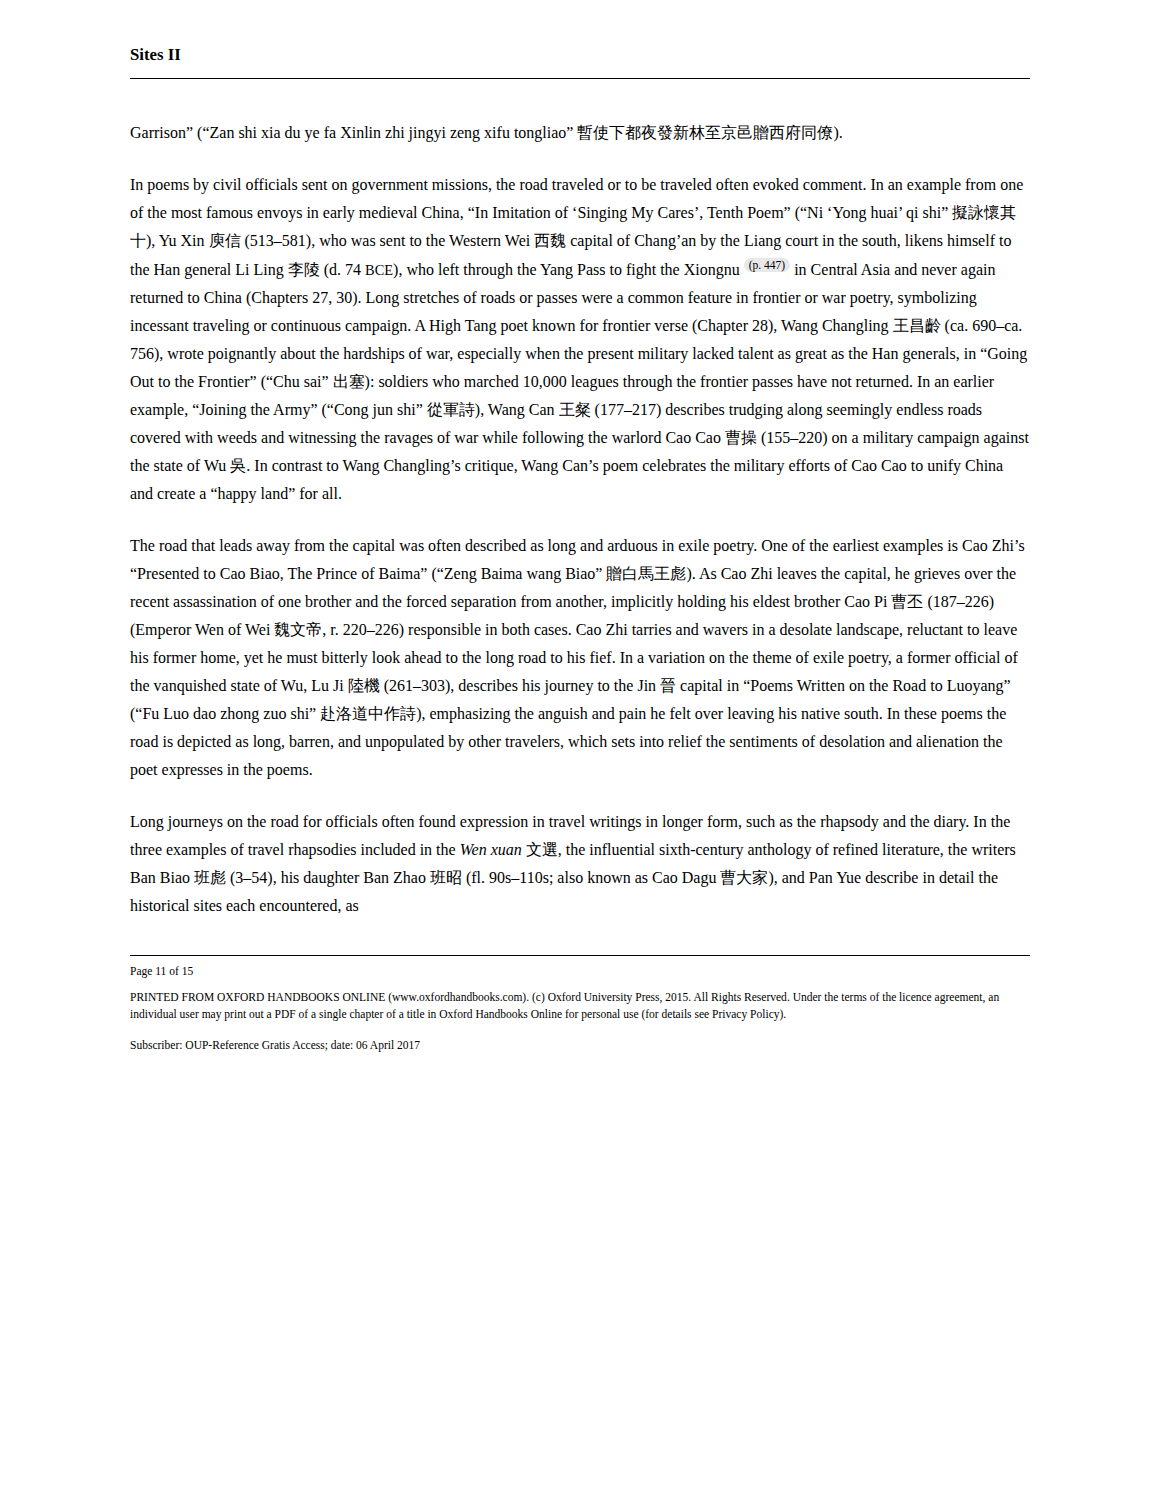Sites II
Garrison” (“Zan shi xia du ye fa Xinlin zhi jingyi zeng xifu tongliao” 暫使下都夜發新林至京邑贈西府同僚).
In poems by civil officials sent on government missions, the road traveled or to be traveled often evoked comment. In an example from one of the most famous envoys in early medieval China, “In Imitation of ‘Singing My Cares’, Tenth Poem” (“Ni ‘Yong huai’ qi shi” 擬詠懷其十), Yu Xin 庾信 (513–581), who was sent to the Western Wei 西魏 capital of Chang’an by the Liang court in the south, likens himself to the Han general Li Ling 李陵 (d. 74 BCE), who left through the Yang Pass to fight the Xiongnu (p. 447) in Central Asia and never again returned to China (Chapters 27, 30). Long stretches of roads or passes were a common feature in frontier or war poetry, symbolizing incessant traveling or continuous campaign. A High Tang poet known for frontier verse (Chapter 28), Wang Changling 王昌齡 (ca. 690–ca. 756), wrote poignantly about the hardships of war, especially when the present military lacked talent as great as the Han generals, in “Going Out to the Frontier” (“Chu sai” 出塞): soldiers who marched 10,000 leagues through the frontier passes have not returned. In an earlier example, “Joining the Army” (“Cong jun shi” 從軍詩), Wang Can 王粲 (177–217) describes trudging along seemingly endless roads covered with weeds and witnessing the ravages of war while following the warlord Cao Cao 曹操 (155–220) on a military campaign against the state of Wu 吳. In contrast to Wang Changling’s critique, Wang Can’s poem celebrates the military efforts of Cao Cao to unify China and create a “happy land” for all.
The road that leads away from the capital was often described as long and arduous in exile poetry. One of the earliest examples is Cao Zhi’s “Presented to Cao Biao, The Prince of Baima” (“Zeng Baima wang Biao” 贈白馬王彪). As Cao Zhi leaves the capital, he grieves over the recent assassination of one brother and the forced separation from another, implicitly holding his eldest brother Cao Pi 曹丕 (187–226) (Emperor Wen of Wei 魏文帝, r. 220–226) responsible in both cases. Cao Zhi tarries and wavers in a desolate landscape, reluctant to leave his former home, yet he must bitterly look ahead to the long road to his fief. In a variation on the theme of exile poetry, a former official of the vanquished state of Wu, Lu Ji 陸機 (261–303), describes his journey to the Jin 晉 capital in “Poems Written on the Road to Luoyang” (“Fu Luo dao zhong zuo shi” 赴洛道中作詩), emphasizing the anguish and pain he felt over leaving his native south. In these poems the road is depicted as long, barren, and unpopulated by other travelers, which sets into relief the sentiments of desolation and alienation the poet expresses in the poems.
Long journeys on the road for officials often found expression in travel writings in longer form, such as the rhapsody and the diary. In the three examples of travel rhapsodies included in the Wen xuan 文選, the influential sixth-century anthology of refined literature, the writers Ban Biao 班彪 (3–54), his daughter Ban Zhao 班昭 (fl. 90s–110s; also known as Cao Dagu 曹大家), and Pan Yue describe in detail the historical sites each encountered, as
Page 11 of 15
PRINTED FROM OXFORD HANDBOOKS ONLINE (www.oxfordhandbooks.com). (c) Oxford University Press, 2015. All Rights Reserved. Under the terms of the licence agreement, an individual user may print out a PDF of a single chapter of a title in Oxford Handbooks Online for personal use (for details see Privacy Policy).
Subscriber: OUP-Reference Gratis Access; date: 06 April 2017